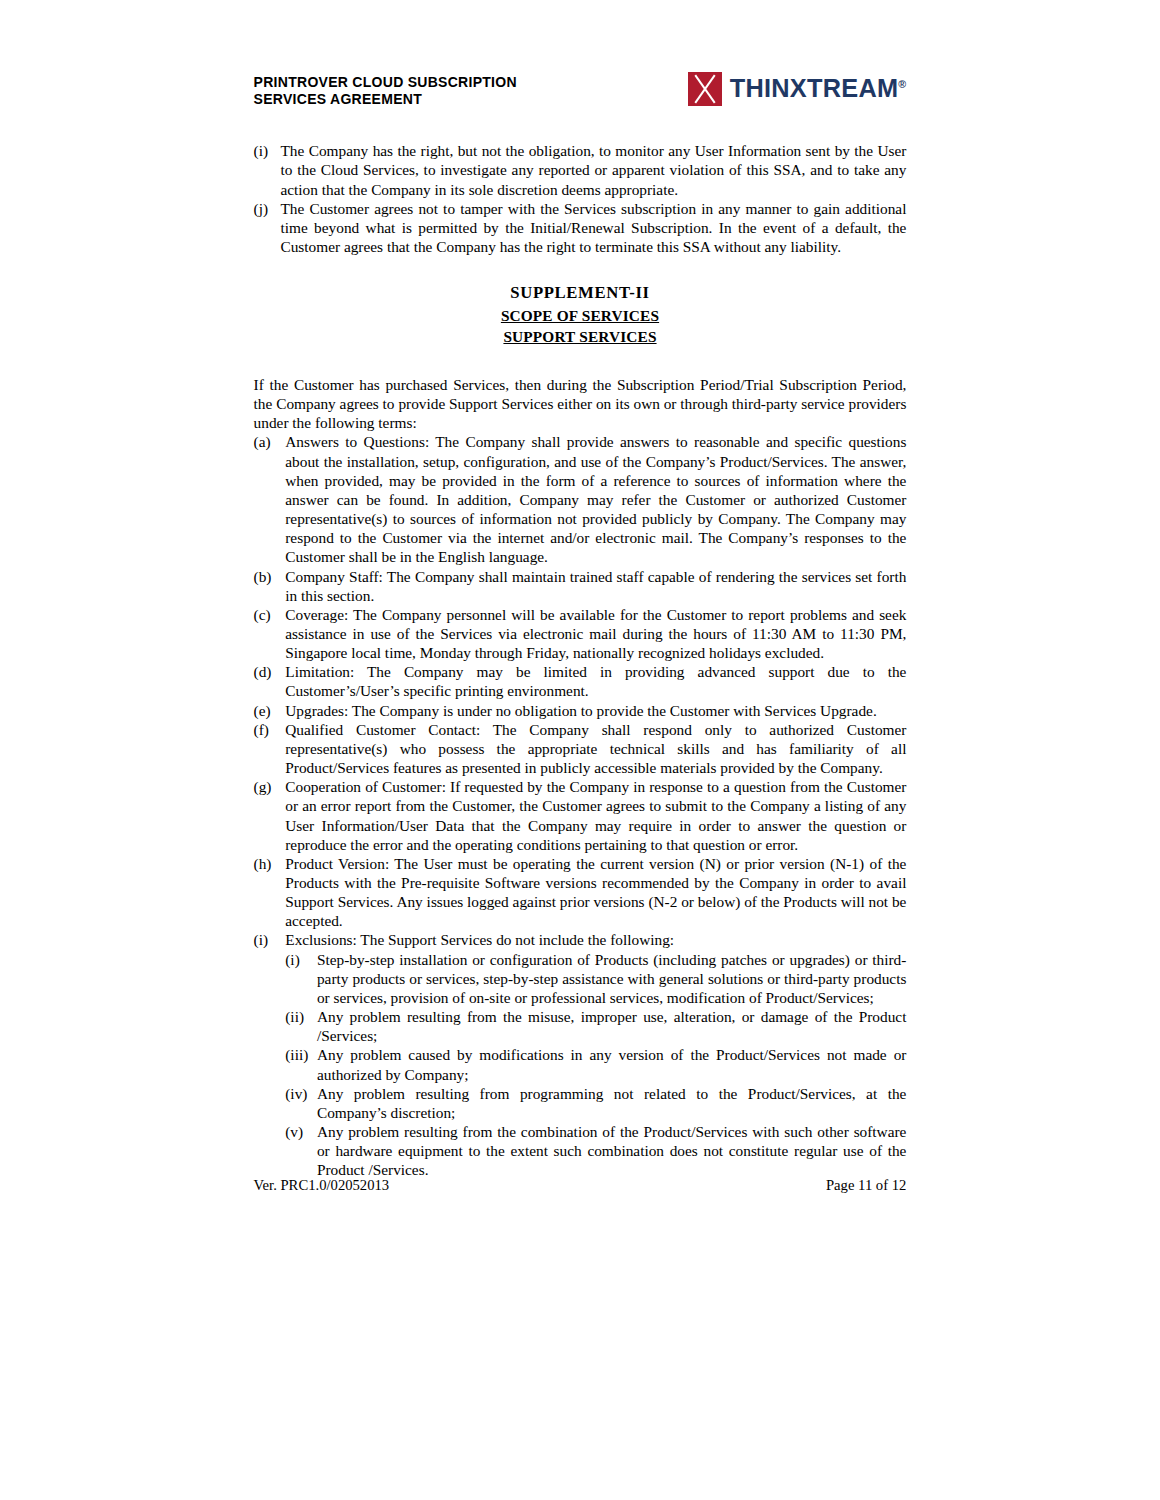PrintRover Cloud Subscription
Services Agreement
THINXTREAM®
(i) The Company has the right, but not the obligation, to monitor any User Information sent by the User to the Cloud Services, to investigate any reported or apparent violation of this SSA, and to take any action that the Company in its sole discretion deems appropriate.
(j) The Customer agrees not to tamper with the Services subscription in any manner to gain additional time beyond what is permitted by the Initial/Renewal Subscription. In the event of a default, the Customer agrees that the Company has the right to terminate this SSA without any liability.
SUPPLEMENT-II
SCOPE OF SERVICES
SUPPORT SERVICES
If the Customer has purchased Services, then during the Subscription Period/Trial Subscription Period, the Company agrees to provide Support Services either on its own or through third-party service providers under the following terms:
(a) Answers to Questions: The Company shall provide answers to reasonable and specific questions about the installation, setup, configuration, and use of the Company’s Product/Services. The answer, when provided, may be provided in the form of a reference to sources of information where the answer can be found. In addition, Company may refer the Customer or authorized Customer representative(s) to sources of information not provided publicly by Company. The Company may respond to the Customer via the internet and/or electronic mail. The Company’s responses to the Customer shall be in the English language.
(b) Company Staff: The Company shall maintain trained staff capable of rendering the services set forth in this section.
(c) Coverage: The Company personnel will be available for the Customer to report problems and seek assistance in use of the Services via electronic mail during the hours of 11:30 AM to 11:30 PM, Singapore local time, Monday through Friday, nationally recognized holidays excluded.
(d) Limitation: The Company may be limited in providing advanced support due to the Customer’s/User’s specific printing environment.
(e) Upgrades: The Company is under no obligation to provide the Customer with Services Upgrade.
(f) Qualified Customer Contact: The Company shall respond only to authorized Customer representative(s) who possess the appropriate technical skills and has familiarity of all Product/Services features as presented in publicly accessible materials provided by the Company.
(g) Cooperation of Customer: If requested by the Company in response to a question from the Customer or an error report from the Customer, the Customer agrees to submit to the Company a listing of any User Information/User Data that the Company may require in order to answer the question or reproduce the error and the operating conditions pertaining to that question or error.
(h) Product Version: The User must be operating the current version (N) or prior version (N-1) of the Products with the Pre-requisite Software versions recommended by the Company in order to avail Support Services. Any issues logged against prior versions (N-2 or below) of the Products will not be accepted.
(i) Exclusions: The Support Services do not include the following:
(i) Step-by-step installation or configuration of Products (including patches or upgrades) or third-party products or services, step-by-step assistance with general solutions or third-party products or services, provision of on-site or professional services, modification of Product/Services;
(ii) Any problem resulting from the misuse, improper use, alteration, or damage of the Product /Services;
(iii) Any problem caused by modifications in any version of the Product/Services not made or authorized by Company;
(iv) Any problem resulting from programming not related to the Product/Services, at the Company’s discretion;
(v) Any problem resulting from the combination of the Product/Services with such other software or hardware equipment to the extent such combination does not constitute regular use of the Product /Services.
Ver. PRC1.0/02052013
Page 11 of 12